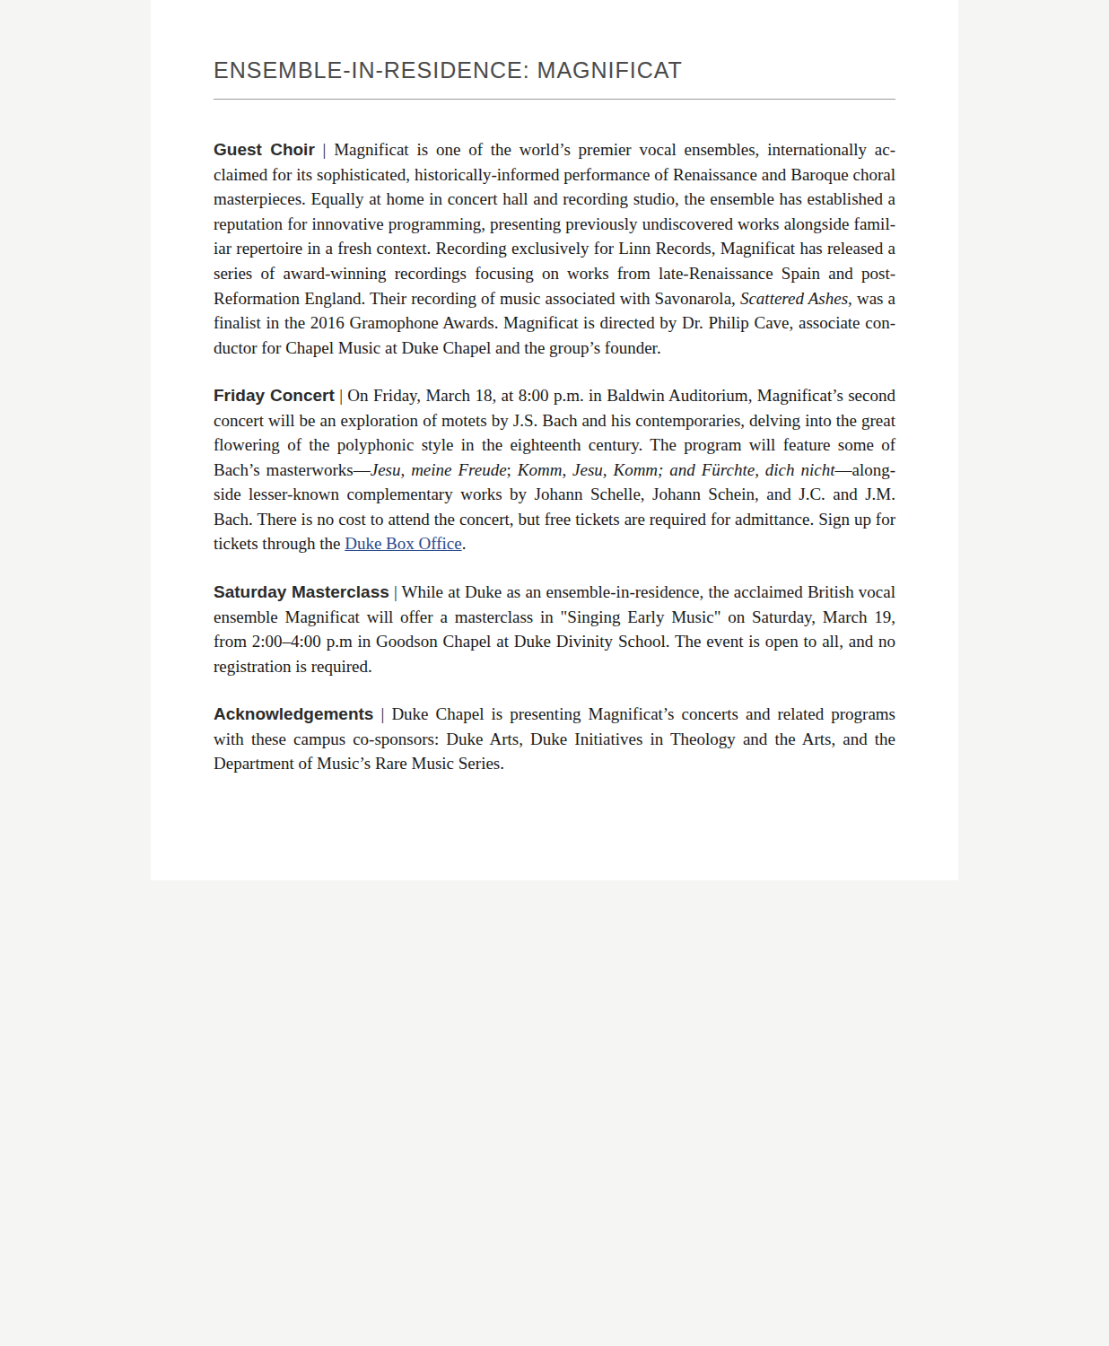Ensemble-in-Residence: Magnificat
Guest Choir | Magnificat is one of the world’s premier vocal ensembles, internationally acclaimed for its sophisticated, historically-informed performance of Renaissance and Baroque choral masterpieces. Equally at home in concert hall and recording studio, the ensemble has established a reputation for innovative programming, presenting previously undiscovered works alongside familiar repertoire in a fresh context. Recording exclusively for Linn Records, Magnificat has released a series of award-winning recordings focusing on works from late-Renaissance Spain and post-Reformation England. Their recording of music associated with Savonarola, Scattered Ashes, was a finalist in the 2016 Gramophone Awards. Magnificat is directed by Dr. Philip Cave, associate conductor for Chapel Music at Duke Chapel and the group’s founder.
Friday Concert | On Friday, March 18, at 8:00 p.m. in Baldwin Auditorium, Magnificat’s second concert will be an exploration of motets by J.S. Bach and his contemporaries, delving into the great flowering of the polyphonic style in the eighteenth century. The program will feature some of Bach’s masterworks—Jesu, meine Freude; Komm, Jesu, Komm; and Fürchte, dich nicht—alongside lesser-known complementary works by Johann Schelle, Johann Schein, and J.C. and J.M. Bach. There is no cost to attend the concert, but free tickets are required for admittance. Sign up for tickets through the Duke Box Office.
Saturday Masterclass | While at Duke as an ensemble-in-residence, the acclaimed British vocal ensemble Magnificat will offer a masterclass in "Singing Early Music" on Saturday, March 19, from 2:00–4:00 p.m in Goodson Chapel at Duke Divinity School. The event is open to all, and no registration is required.
Acknowledgements | Duke Chapel is presenting Magnificat’s concerts and related programs with these campus co-sponsors: Duke Arts, Duke Initiatives in Theology and the Arts, and the Department of Music’s Rare Music Series.